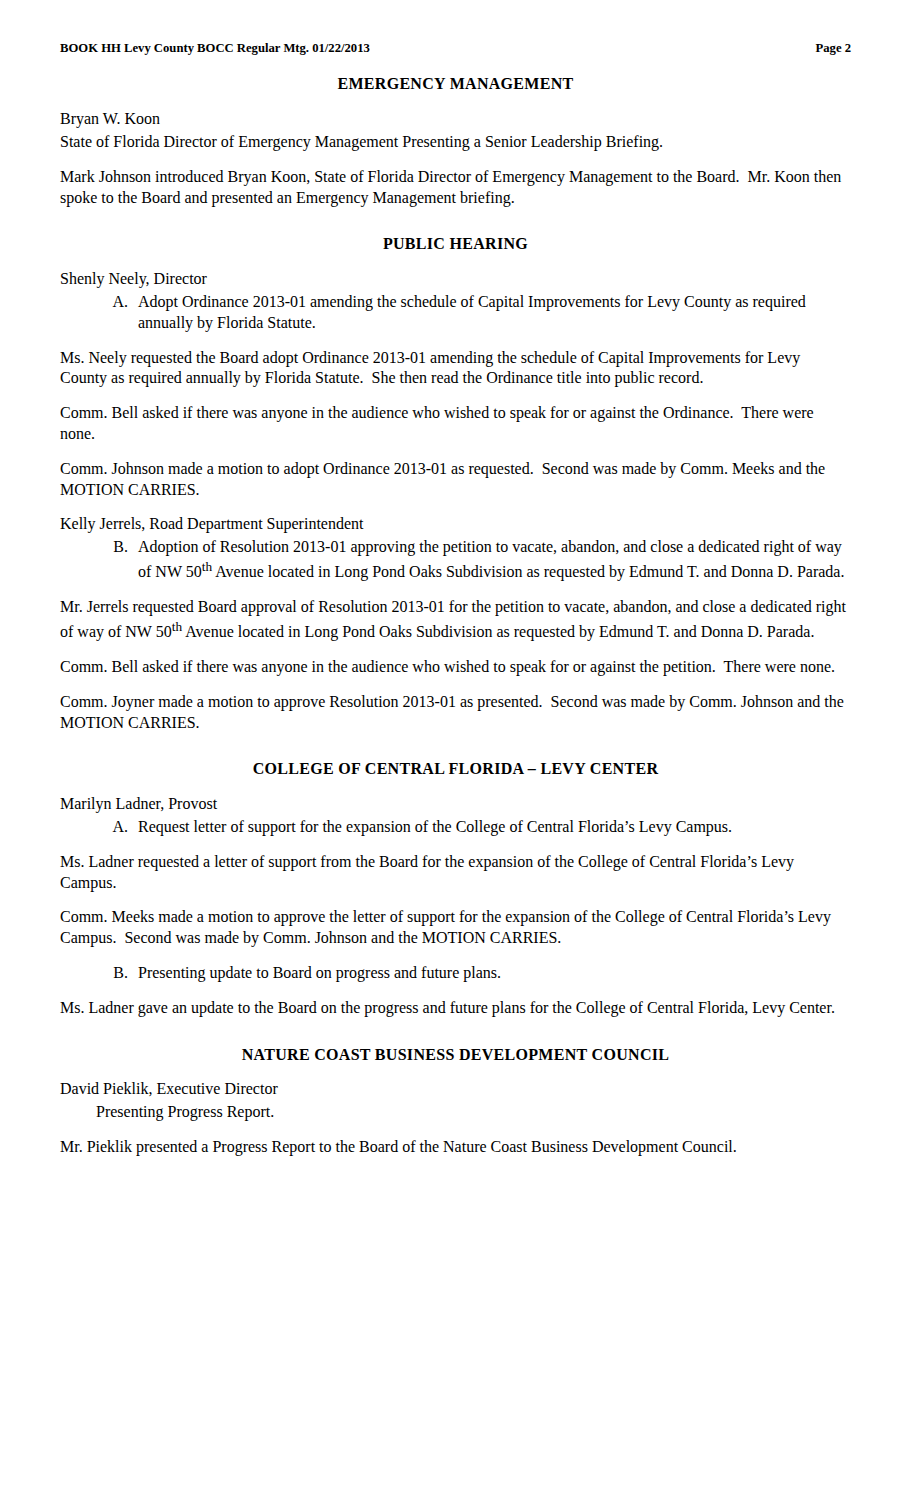BOOK HH Levy County BOCC Regular Mtg. 01/22/2013 Page 2
EMERGENCY MANAGEMENT
Bryan W. Koon
State of Florida Director of Emergency Management Presenting a Senior Leadership Briefing.
Mark Johnson introduced Bryan Koon, State of Florida Director of Emergency Management to the Board. Mr. Koon then spoke to the Board and presented an Emergency Management briefing.
PUBLIC HEARING
Shenly Neely, Director
Adopt Ordinance 2013-01 amending the schedule of Capital Improvements for Levy County as required annually by Florida Statute.
Ms. Neely requested the Board adopt Ordinance 2013-01 amending the schedule of Capital Improvements for Levy County as required annually by Florida Statute. She then read the Ordinance title into public record.
Comm. Bell asked if there was anyone in the audience who wished to speak for or against the Ordinance. There were none.
Comm. Johnson made a motion to adopt Ordinance 2013-01 as requested. Second was made by Comm. Meeks and the MOTION CARRIES.
Kelly Jerrels, Road Department Superintendent
Adoption of Resolution 2013-01 approving the petition to vacate, abandon, and close a dedicated right of way of NW 50th Avenue located in Long Pond Oaks Subdivision as requested by Edmund T. and Donna D. Parada.
Mr. Jerrels requested Board approval of Resolution 2013-01 for the petition to vacate, abandon, and close a dedicated right of way of NW 50th Avenue located in Long Pond Oaks Subdivision as requested by Edmund T. and Donna D. Parada.
Comm. Bell asked if there was anyone in the audience who wished to speak for or against the petition. There were none.
Comm. Joyner made a motion to approve Resolution 2013-01 as presented. Second was made by Comm. Johnson and the MOTION CARRIES.
COLLEGE OF CENTRAL FLORIDA – LEVY CENTER
Marilyn Ladner, Provost
Request letter of support for the expansion of the College of Central Florida’s Levy Campus.
Ms. Ladner requested a letter of support from the Board for the expansion of the College of Central Florida’s Levy Campus.
Comm. Meeks made a motion to approve the letter of support for the expansion of the College of Central Florida’s Levy Campus. Second was made by Comm. Johnson and the MOTION CARRIES.
Presenting update to Board on progress and future plans.
Ms. Ladner gave an update to the Board on the progress and future plans for the College of Central Florida, Levy Center.
NATURE COAST BUSINESS DEVELOPMENT COUNCIL
David Pieklik, Executive Director
Presenting Progress Report.
Mr. Pieklik presented a Progress Report to the Board of the Nature Coast Business Development Council.